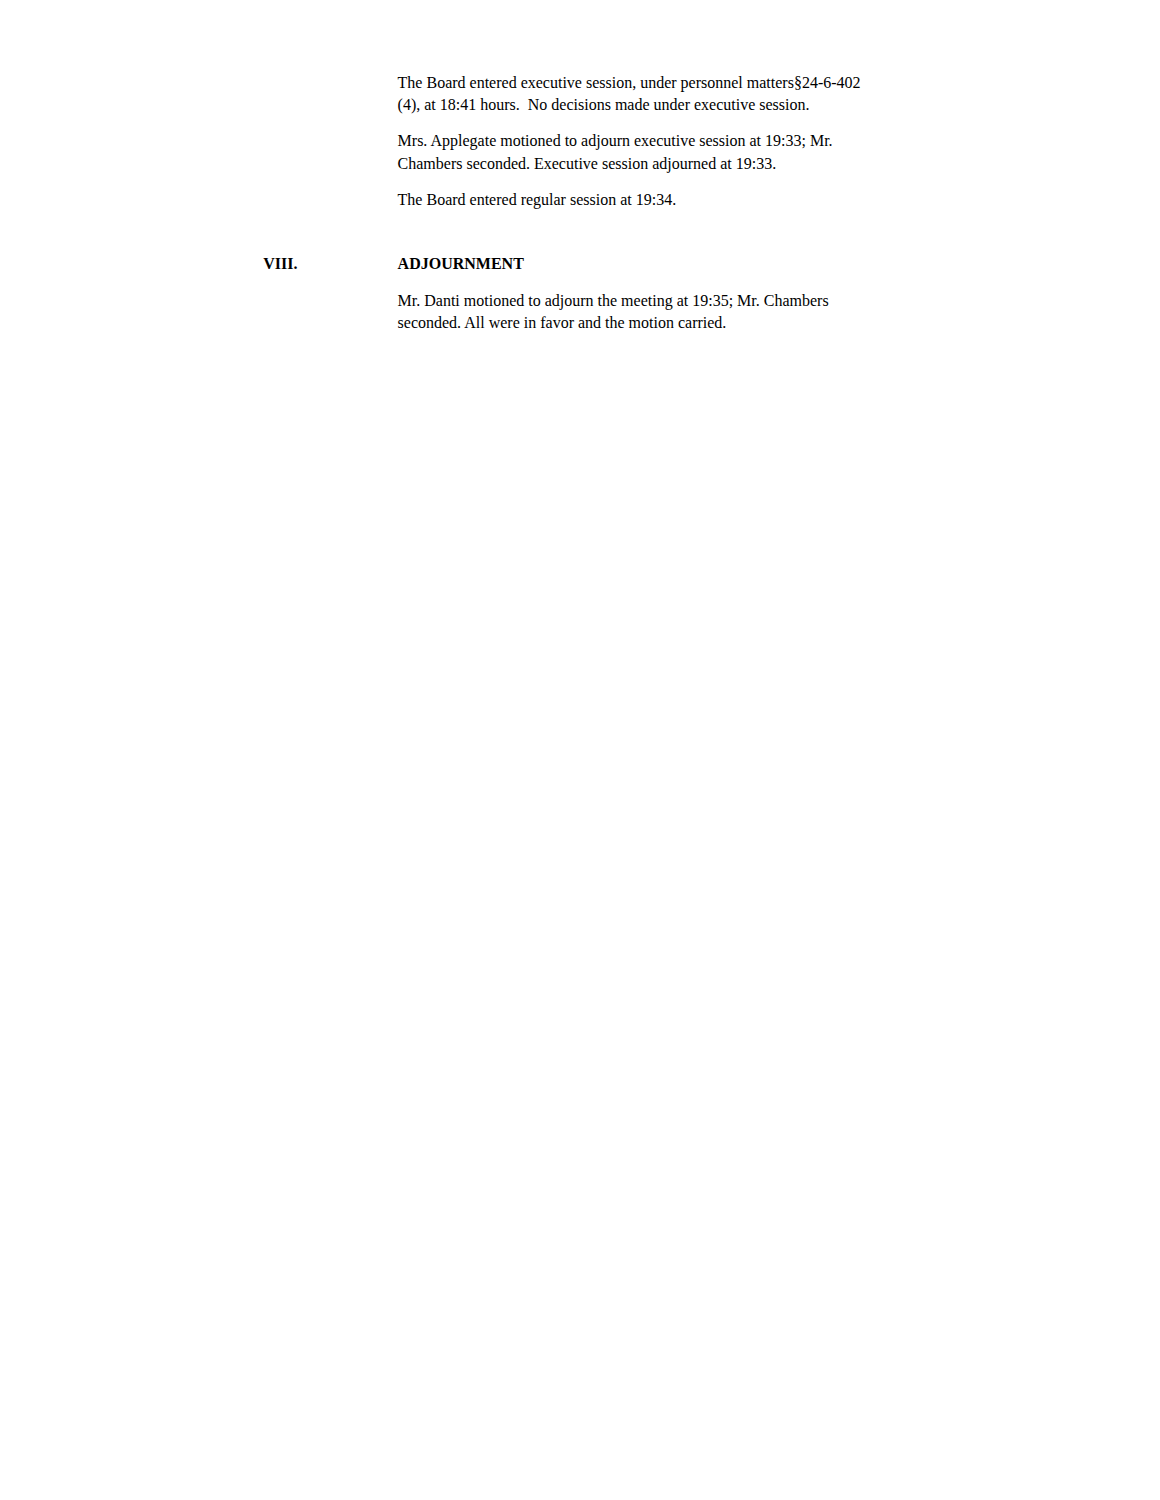The Board entered executive session, under personnel matters§24-6-402 (4), at 18:41 hours. No decisions made under executive session.
Mrs. Applegate motioned to adjourn executive session at 19:33; Mr. Chambers seconded. Executive session adjourned at 19:33.
The Board entered regular session at 19:34.
VIII.
ADJOURNMENT
Mr. Danti motioned to adjourn the meeting at 19:35; Mr. Chambers seconded. All were in favor and the motion carried.